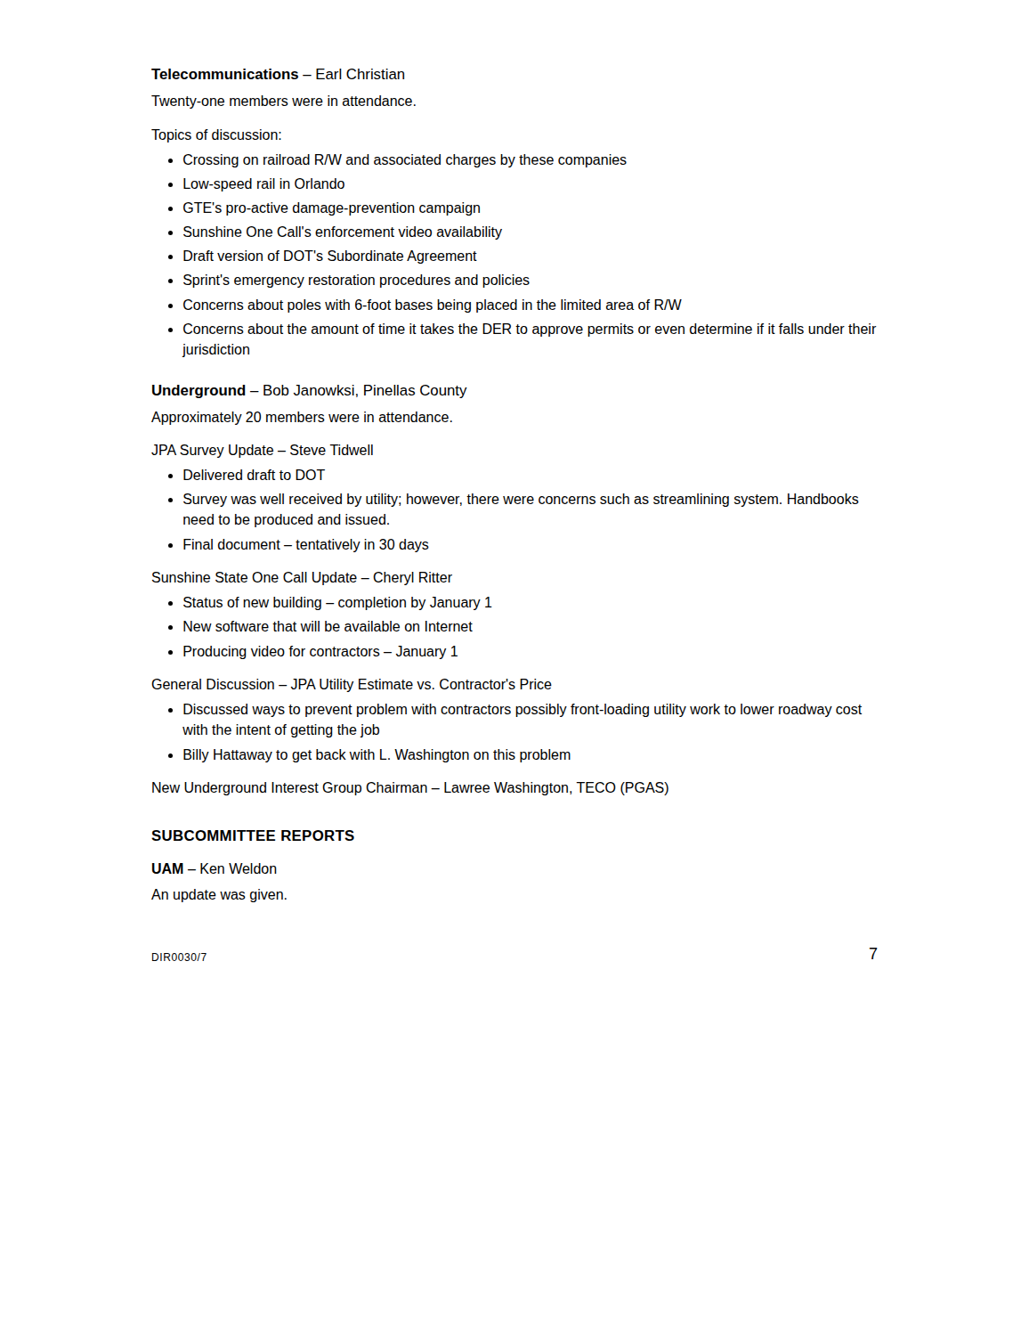Telecommunications – Earl Christian
Twenty-one members were in attendance.
Topics of discussion:
Crossing on railroad R/W and associated charges by these companies
Low-speed rail in Orlando
GTE's pro-active damage-prevention campaign
Sunshine One Call's enforcement video availability
Draft version of DOT's Subordinate Agreement
Sprint's emergency restoration procedures and policies
Concerns about poles with 6-foot bases being placed in the limited area of R/W
Concerns about the amount of time it takes the DER to approve permits or even determine if it falls under their jurisdiction
Underground – Bob Janowksi, Pinellas County
Approximately 20 members were in attendance.
JPA Survey Update – Steve Tidwell
Delivered draft to DOT
Survey was well received by utility; however, there were concerns such as streamlining system. Handbooks need to be produced and issued.
Final document – tentatively in 30 days
Sunshine State One Call Update – Cheryl Ritter
Status of new building – completion by January 1
New software that will be available on Internet
Producing video for contractors – January 1
General Discussion – JPA Utility Estimate vs. Contractor's Price
Discussed ways to prevent problem with contractors possibly front-loading utility work to lower roadway cost with the intent of getting the job
Billy Hattaway to get back with L. Washington on this problem
New Underground Interest Group Chairman – Lawree Washington, TECO (PGAS)
SUBCOMMITTEE REPORTS
UAM – Ken Weldon
An update was given.
DIR0030/7 7